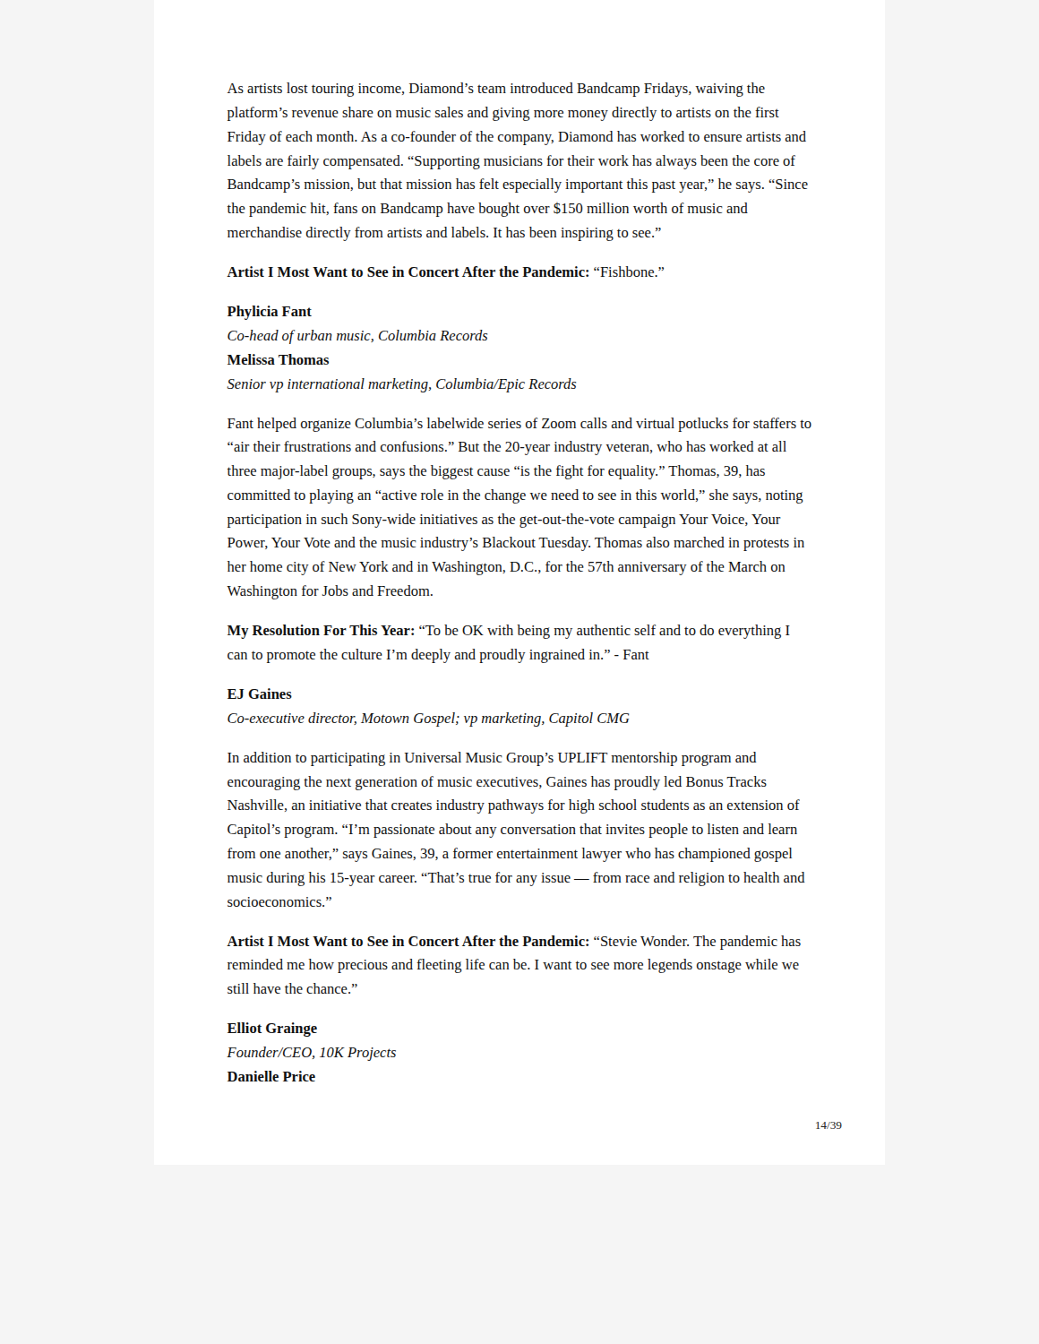As artists lost touring income, Diamond’s team introduced Bandcamp Fridays, waiving the platform’s revenue share on music sales and giving more money directly to artists on the first Friday of each month. As a co-founder of the company, Diamond has worked to ensure artists and labels are fairly compensated. “Supporting musicians for their work has always been the core of Bandcamp’s mission, but that mission has felt especially important this past year,” he says. “Since the pandemic hit, fans on Bandcamp have bought over $150 million worth of music and merchandise directly from artists and labels. It has been inspiring to see.”
Artist I Most Want to See in Concert After the Pandemic: “Fishbone.”
Phylicia Fant
Co-head of urban music, Columbia Records
Melissa Thomas
Senior vp international marketing, Columbia/Epic Records
Fant helped organize Columbia’s labelwide series of Zoom calls and virtual potlucks for staffers to “air their frustrations and confusions.” But the 20-year industry veteran, who has worked at all three major-label groups, says the biggest cause “is the fight for equality.” Thomas, 39, has committed to playing an “active role in the change we need to see in this world,” she says, noting participation in such Sony-wide initiatives as the get-out-the-vote campaign Your Voice, Your Power, Your Vote and the music industry’s Blackout Tuesday. Thomas also marched in protests in her home city of New York and in Washington, D.C., for the 57th anniversary of the March on Washington for Jobs and Freedom.
My Resolution For This Year: “To be OK with being my authentic self and to do everything I can to promote the culture I’m deeply and proudly ingrained in.” - Fant
EJ Gaines
Co-executive director, Motown Gospel; vp marketing, Capitol CMG
In addition to participating in Universal Music Group’s UPLIFT mentorship program and encouraging the next generation of music executives, Gaines has proudly led Bonus Tracks Nashville, an initiative that creates industry pathways for high school students as an extension of Capitol’s program. “I’m passionate about any conversation that invites people to listen and learn from one another,” says Gaines, 39, a former entertainment lawyer who has championed gospel music during his 15-year career. “That’s true for any issue — from race and religion to health and socioeconomics.”
Artist I Most Want to See in Concert After the Pandemic: “Stevie Wonder. The pandemic has reminded me how precious and fleeting life can be. I want to see more legends onstage while we still have the chance.”
Elliot Grainge
Founder/CEO, 10K Projects
Danielle Price
14/39